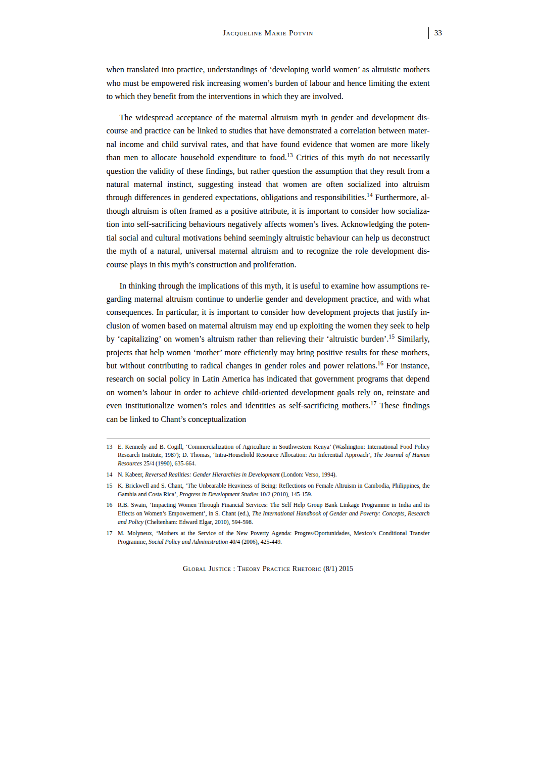Jacqueline Marie Potvin 33
when translated into practice, understandings of ‘developing world women’ as altruistic mothers who must be empowered risk increasing women’s burden of labour and hence limiting the extent to which they benefit from the interventions in which they are involved.
The widespread acceptance of the maternal altruism myth in gender and development discourse and practice can be linked to studies that have demonstrated a correlation between maternal income and child survival rates, and that have found evidence that women are more likely than men to allocate household expenditure to food.13 Critics of this myth do not necessarily question the validity of these findings, but rather question the assumption that they result from a natural maternal instinct, suggesting instead that women are often socialized into altruism through differences in gendered expectations, obligations and responsibilities.14 Furthermore, although altruism is often framed as a positive attribute, it is important to consider how socialization into self-sacrificing behaviours negatively affects women’s lives. Acknowledging the potential social and cultural motivations behind seemingly altruistic behaviour can help us deconstruct the myth of a natural, universal maternal altruism and to recognize the role development discourse plays in this myth’s construction and proliferation.
In thinking through the implications of this myth, it is useful to examine how assumptions regarding maternal altruism continue to underlie gender and development practice, and with what consequences. In particular, it is important to consider how development projects that justify inclusion of women based on maternal altruism may end up exploiting the women they seek to help by ‘capitalizing’ on women’s altruism rather than relieving their ‘altruistic burden’.15 Similarly, projects that help women ‘mother’ more efficiently may bring positive results for these mothers, but without contributing to radical changes in gender roles and power relations.16 For instance, research on social policy in Latin America has indicated that government programs that depend on women’s labour in order to achieve child-oriented development goals rely on, reinstate and even institutionalize women’s roles and identities as self-sacrificing mothers.17 These findings can be linked to Chant’s conceptualization
E. Kennedy and B. Cogill, ‘Commercialization of Agriculture in Southwestern Kenya’ (Washington: International Food Policy Research Institute, 1987); D. Thomas, ‘Intra-Household Resource Allocation: An Inferential Approach’, The Journal of Human Resources 25/4 (1990), 635-664.
N. Kabeer, Reversed Realities: Gender Hierarchies in Development (London: Verso, 1994).
K. Brickwell and S. Chant, ‘The Unbearable Heaviness of Being: Reflections on Female Altruism in Cambodia, Philippines, the Gambia and Costa Rica’, Progress in Development Studies 10/2 (2010), 145-159.
R.B. Swain, ‘Impacting Women Through Financial Services: The Self Help Group Bank Linkage Programme in India and its Effects on Women’s Empowerment’, in S. Chant (ed.), The International Handbook of Gender and Poverty: Concepts, Research and Policy (Cheltenham: Edward Elgar, 2010), 594-598.
M. Molyneux, ‘Mothers at the Service of the New Poverty Agenda: Progres/Oportunidades, Mexico’s Conditional Transfer Programme, Social Policy and Administration 40/4 (2006), 425-449.
Global Justice : Theory Practice Rhetoric (8/1) 2015